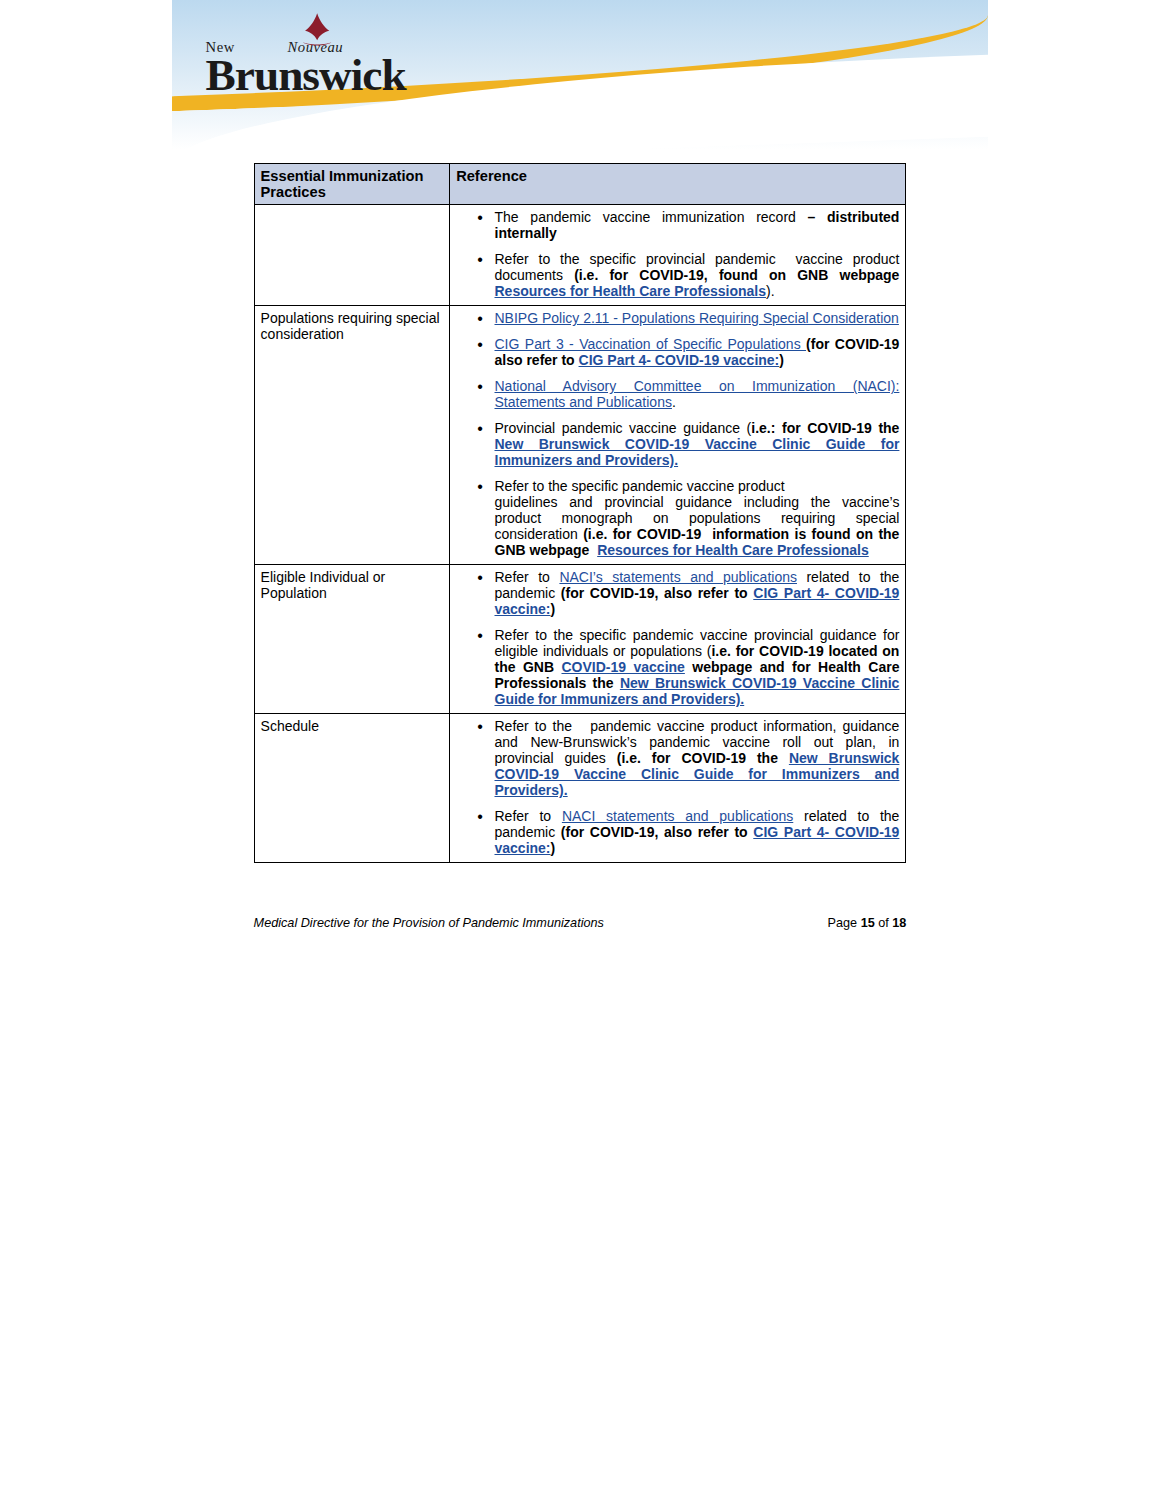New Nouveau
Brunswick
| Essential Immunization Practices | Reference |
| --- | --- |
| | The pandemic vaccine immunization record – distributed internally Refer to the specific provincial pandemic vaccine product documents (i.e. for COVID-19, found on GNB webpage Resources for Health Care Professionals ). |
| Populations requiring special consideration | NBIPG Policy 2.11 - Populations Requiring Special Consideration CIG Part 3 - Vaccination of Specific Populations (for COVID-19 also refer to CIG Part 4- COVID-19 vaccine: ) National Advisory Committee on Immunization (NACI): Statements and Publications . Provincial pandemic vaccine guidance ( i.e.: for COVID-19 the New Brunswick COVID-19 Vaccine Clinic Guide for Immunizers and Providers). Refer to the specific pandemic vaccine product guidelines and provincial guidance including the vaccine’s product monograph on populations requiring special consideration (i.e. for COVID-19 information is found on the GNB webpage Resources for Health Care Professionals |
| Eligible Individual or Population | Refer to NACI’s statements and publications related to the pandemic (for COVID-19, also refer to CIG Part 4- COVID-19 vaccine: ) Refer to the specific pandemic vaccine provincial guidance for eligible individuals or populations ( i.e. for COVID-19 located on the GNB COVID-19 vaccine webpage and for Health Care Professionals the New Brunswick COVID-19 Vaccine Clinic Guide for Immunizers and Providers). |
| Schedule | Refer to the pandemic vaccine product information, guidance and New-Brunswick’s pandemic vaccine roll out plan, in provincial guides (i.e. for COVID-19 the New Brunswick COVID-19 Vaccine Clinic Guide for Immunizers and Providers). Refer to NACI statements and publications related to the pandemic (for COVID-19, also refer to CIG Part 4- COVID-19 vaccine: ) |
Medical Directive for the Provision of Pandemic Immunizations
Page 15 of 18